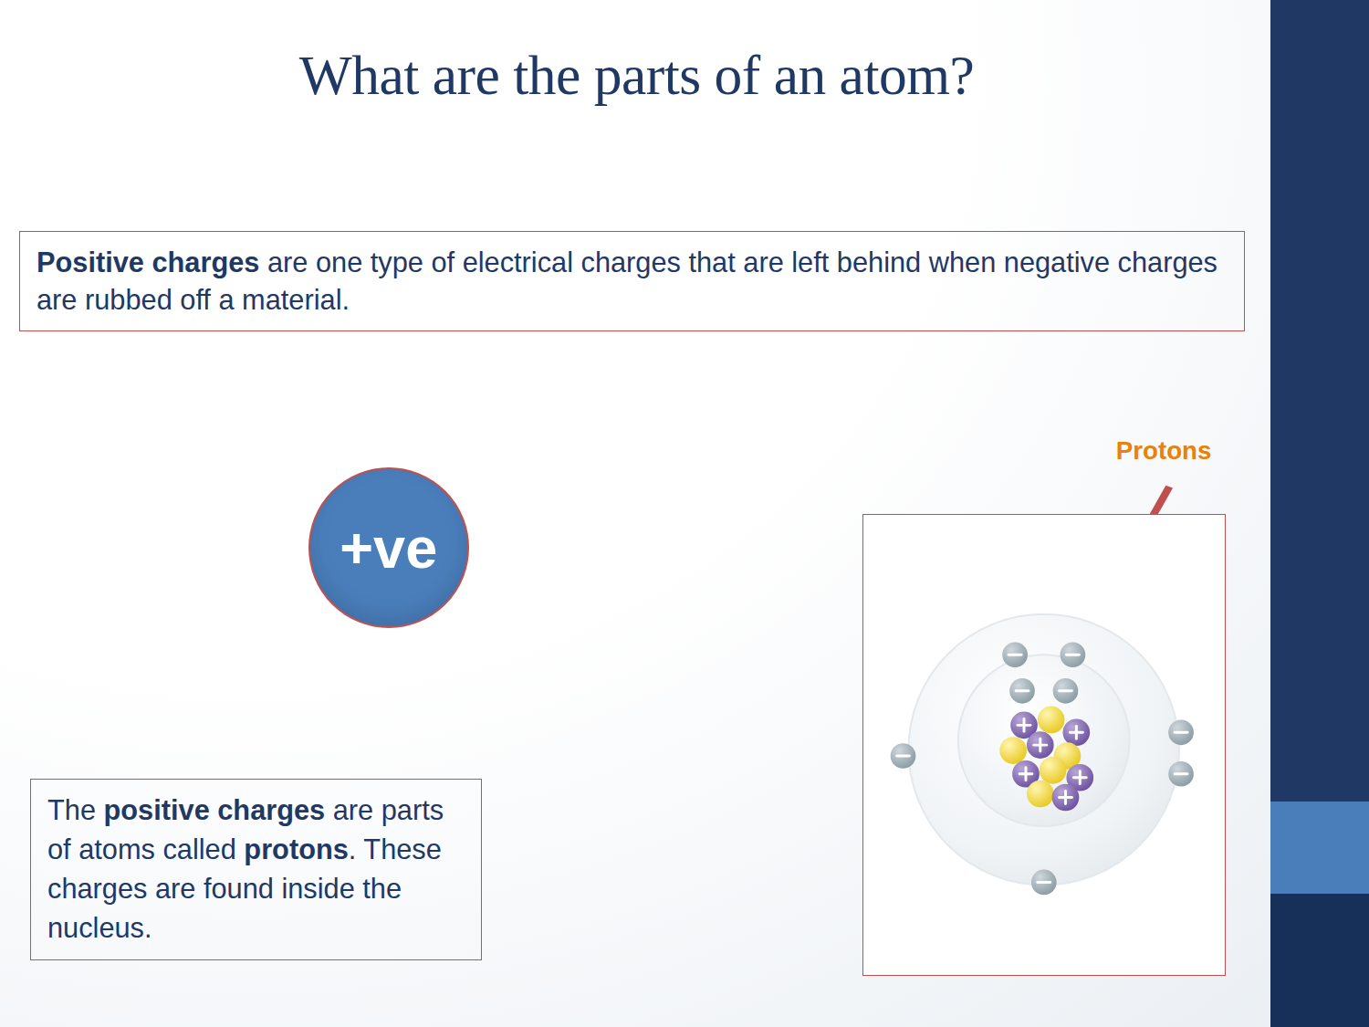What are the parts of an atom?
Positive charges are one type of electrical charges that are left behind when negative charges are rubbed off a material.
+ve
The positive charges are parts of atoms called protons. These charges are found inside the nucleus.
Protons